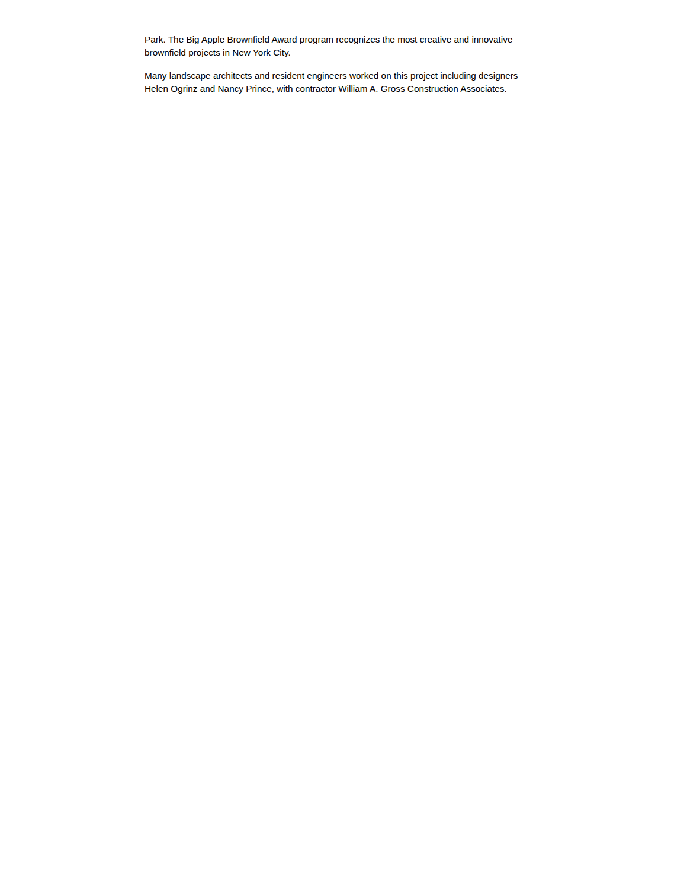Park. The Big Apple Brownfield Award program recognizes the most creative and innovative brownfield projects in New York City.
Many landscape architects and resident engineers worked on this project including designers Helen Ogrinz and Nancy Prince, with contractor William A. Gross Construction Associates.